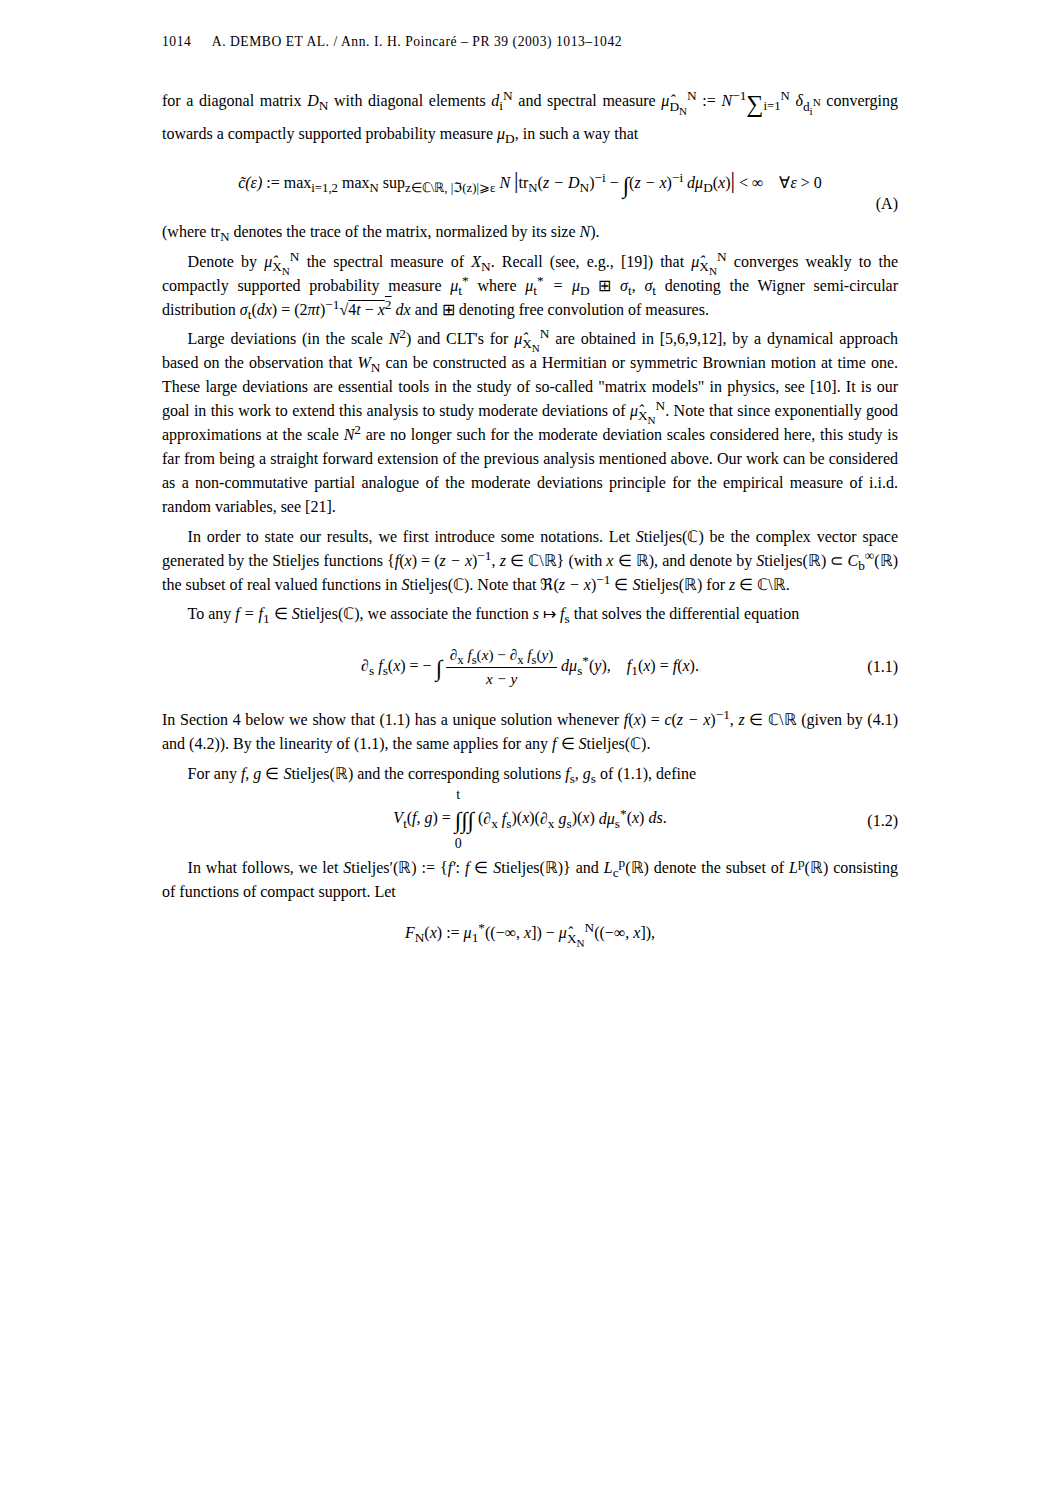1014 A. DEMBO ET AL. / Ann. I. H. Poincaré – PR 39 (2003) 1013–1042
for a diagonal matrix DN with diagonal elements diN and spectral measure μ̂DNN := N−1∑i=1N δdiN converging towards a compactly supported probability measure μD, in such a way that
c̃(ε) := maxi=1,2 maxN supz∈ℂ\ℝ, |ℑ(z)|⩾ε N |trN(z − DN)−i − ∫(z − x)−i dμD(x)| < ∞ ∀ε > 0 (A)
(where trN denotes the trace of the matrix, normalized by its size N).
Denote by μ̂XNN the spectral measure of XN. Recall (see, e.g., [19]) that μ̂XNN converges weakly to the compactly supported probability measure μt* where μt* = μD ⊞ σt, σt denoting the Wigner semi-circular distribution σt(dx) = (2πt)−1√4t − x2 dx and ⊞ denoting free convolution of measures.
Large deviations (in the scale N2) and CLT's for μ̂XNN are obtained in [5,6,9,12], by a dynamical approach based on the observation that WN can be constructed as a Hermitian or symmetric Brownian motion at time one. These large deviations are essential tools in the study of so-called "matrix models" in physics, see [10]. It is our goal in this work to extend this analysis to study moderate deviations of μ̂XNN. Note that since exponentially good approximations at the scale N2 are no longer such for the moderate deviation scales considered here, this study is far from being a straight forward extension of the previous analysis mentioned above. Our work can be considered as a non-commutative partial analogue of the moderate deviations principle for the empirical measure of i.i.d. random variables, see [21].
In order to state our results, we first introduce some notations. Let Stieljes(ℂ) be the complex vector space generated by the Stieljes functions {f(x) = (z − x)−1, z ∈ ℂ\ℝ} (with x ∈ ℝ), and denote by Stieljes(ℝ) ⊂ Cb∞(ℝ) the subset of real valued functions in Stieljes(ℂ). Note that ℜ(z − x)−1 ∈ Stieljes(ℝ) for z ∈ ℂ\ℝ.
To any f = f1 ∈ Stieljes(ℂ), we associate the function s ↦ fs that solves the differential equation
∂s fs(x) = − ∫ ∂x fs(x) − ∂x fs(y) x − y dμs*(y), f1(x) = f(x). (1.1)
In Section 4 below we show that (1.1) has a unique solution whenever f(x) = c(z − x)−1, z ∈ ℂ\ℝ (given by (4.1) and (4.2)). By the linearity of (1.1), the same applies for any f ∈ Stieljes(ℂ).
For any f, g ∈ Stieljes(ℝ) and the corresponding solutions fs, gs of (1.1), define
Vt(f, g) = ∫0t∫∫ (∂x fs)(x)(∂x gs)(x) dμs*(x) ds. (1.2)
In what follows, we let Stieljes′(ℝ) := {f′: f ∈ Stieljes(ℝ)} and Lcp(ℝ) denote the subset of Lp(ℝ) consisting of functions of compact support. Let
FN(x) := μ1*((−∞, x]) − μ̂XNN((−∞, x]),